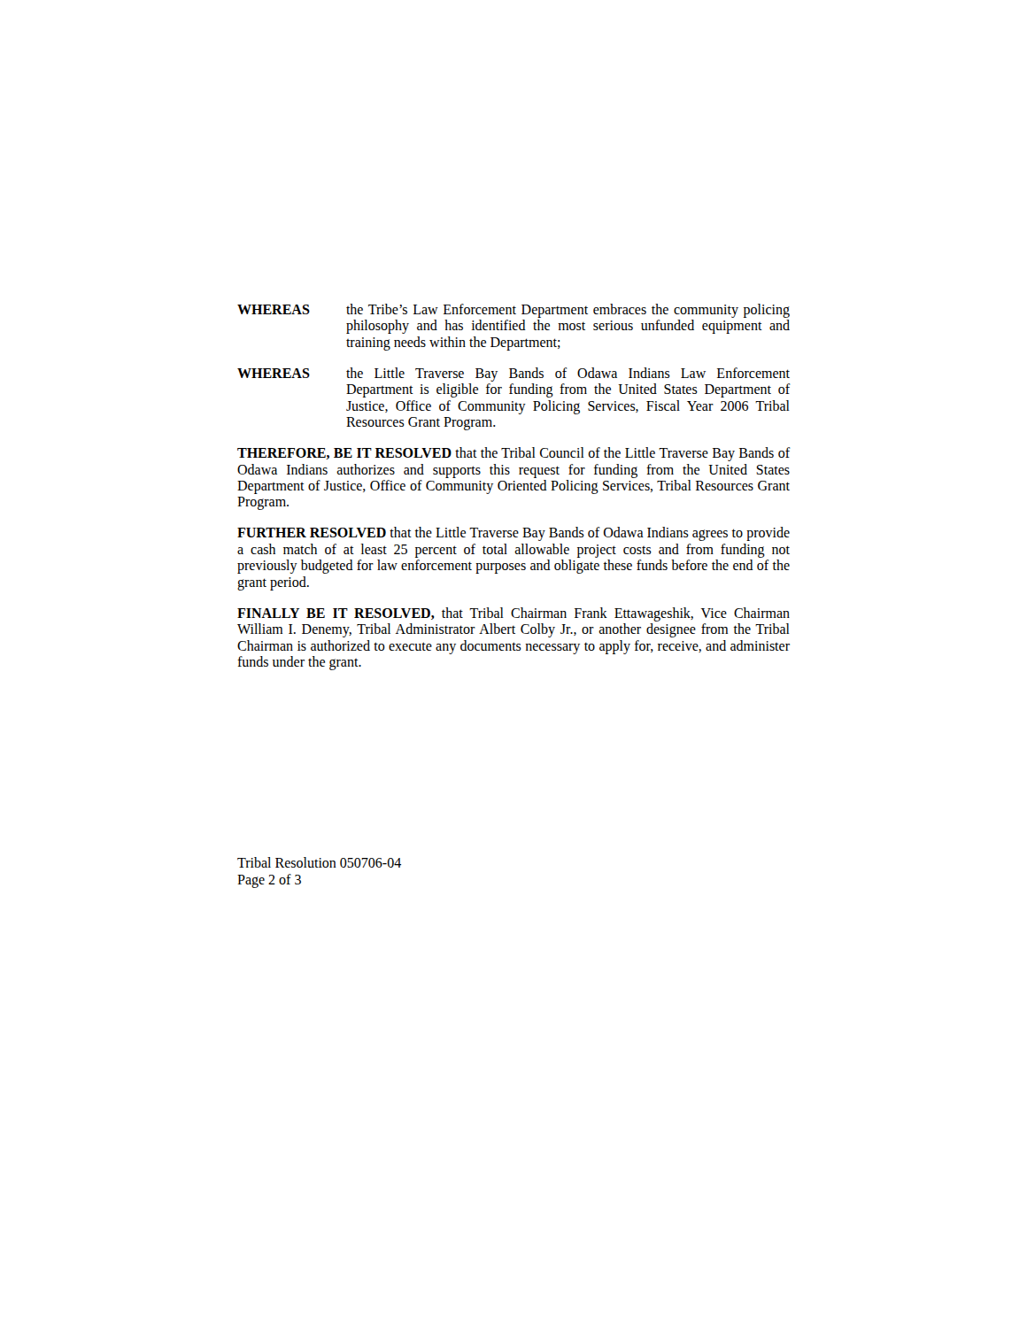| WHEREAS | the Tribe’s Law Enforcement Department embraces the community policing philosophy and has identified the most serious unfunded equipment and training needs within the Department; |
| WHEREAS | the Little Traverse Bay Bands of Odawa Indians Law Enforcement Department is eligible for funding from the United States Department of Justice, Office of Community Policing Services, Fiscal Year 2006 Tribal Resources Grant Program. |
THEREFORE, BE IT RESOLVED that the Tribal Council of the Little Traverse Bay Bands of Odawa Indians authorizes and supports this request for funding from the United States Department of Justice, Office of Community Oriented Policing Services, Tribal Resources Grant Program.
FURTHER RESOLVED that the Little Traverse Bay Bands of Odawa Indians agrees to provide a cash match of at least 25 percent of total allowable project costs and from funding not previously budgeted for law enforcement purposes and obligate these funds before the end of the grant period.
FINALLY BE IT RESOLVED, that Tribal Chairman Frank Ettawageshik, Vice Chairman William I. Denemy, Tribal Administrator Albert Colby Jr., or another designee from the Tribal Chairman is authorized to execute any documents necessary to apply for, receive, and administer funds under the grant.
Tribal Resolution 050706-04
Page 2 of 3